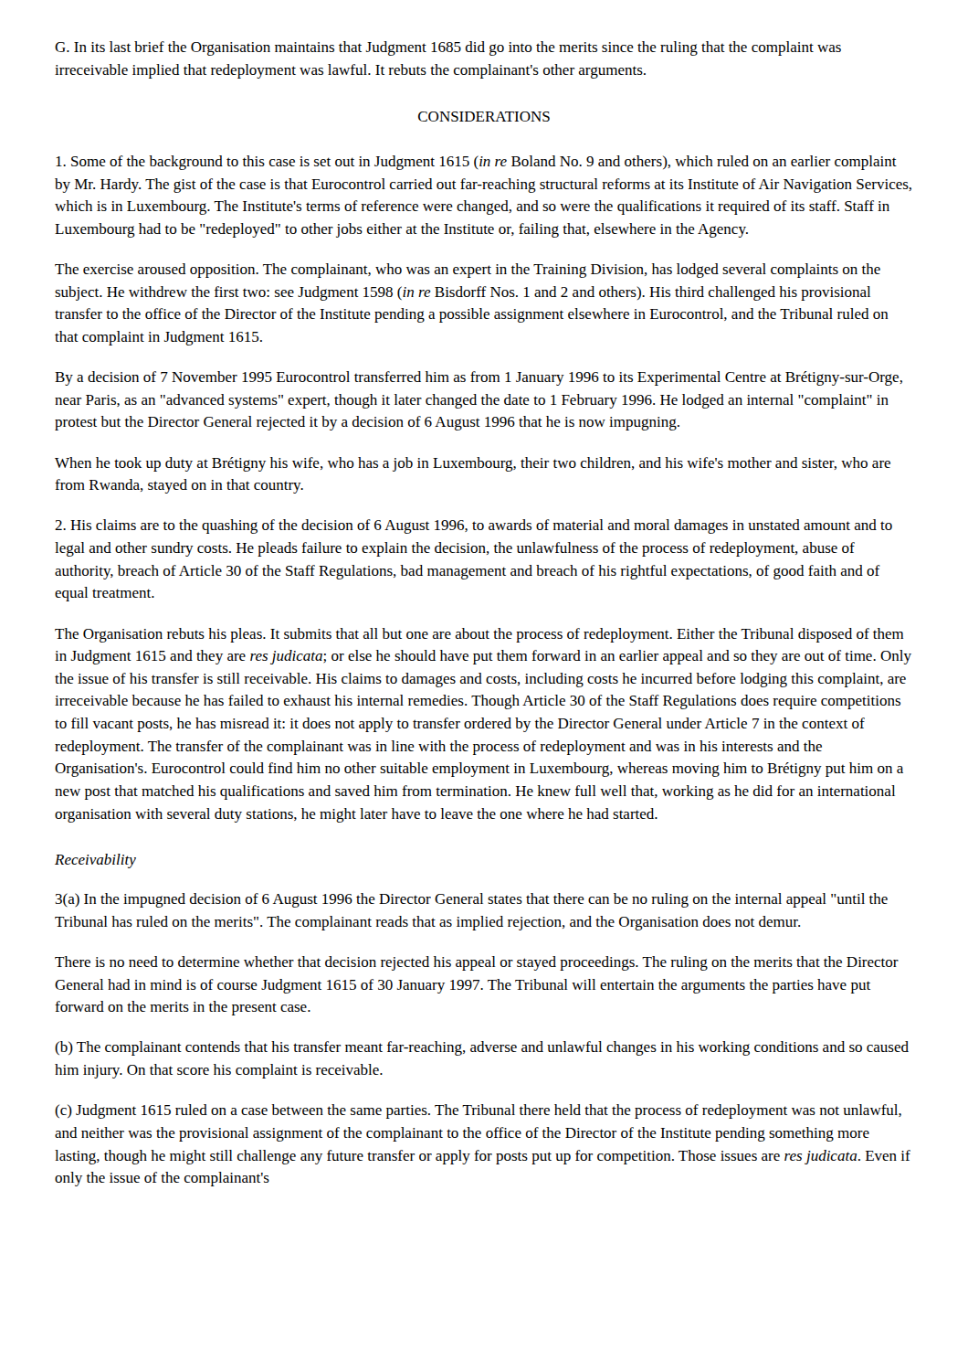G. In its last brief the Organisation maintains that Judgment 1685 did go into the merits since the ruling that the complaint was irreceivable implied that redeployment was lawful. It rebuts the complainant's other arguments.
CONSIDERATIONS
1. Some of the background to this case is set out in Judgment 1615 (in re Boland No. 9 and others), which ruled on an earlier complaint by Mr. Hardy. The gist of the case is that Eurocontrol carried out far-reaching structural reforms at its Institute of Air Navigation Services, which is in Luxembourg. The Institute's terms of reference were changed, and so were the qualifications it required of its staff. Staff in Luxembourg had to be "redeployed" to other jobs either at the Institute or, failing that, elsewhere in the Agency.
The exercise aroused opposition. The complainant, who was an expert in the Training Division, has lodged several complaints on the subject. He withdrew the first two: see Judgment 1598 (in re Bisdorff Nos. 1 and 2 and others). His third challenged his provisional transfer to the office of the Director of the Institute pending a possible assignment elsewhere in Eurocontrol, and the Tribunal ruled on that complaint in Judgment 1615.
By a decision of 7 November 1995 Eurocontrol transferred him as from 1 January 1996 to its Experimental Centre at Brétigny-sur-Orge, near Paris, as an "advanced systems" expert, though it later changed the date to 1 February 1996. He lodged an internal "complaint" in protest but the Director General rejected it by a decision of 6 August 1996 that he is now impugning.
When he took up duty at Brétigny his wife, who has a job in Luxembourg, their two children, and his wife's mother and sister, who are from Rwanda, stayed on in that country.
2. His claims are to the quashing of the decision of 6 August 1996, to awards of material and moral damages in unstated amount and to legal and other sundry costs. He pleads failure to explain the decision, the unlawfulness of the process of redeployment, abuse of authority, breach of Article 30 of the Staff Regulations, bad management and breach of his rightful expectations, of good faith and of equal treatment.
The Organisation rebuts his pleas. It submits that all but one are about the process of redeployment. Either the Tribunal disposed of them in Judgment 1615 and they are res judicata; or else he should have put them forward in an earlier appeal and so they are out of time. Only the issue of his transfer is still receivable. His claims to damages and costs, including costs he incurred before lodging this complaint, are irreceivable because he has failed to exhaust his internal remedies. Though Article 30 of the Staff Regulations does require competitions to fill vacant posts, he has misread it: it does not apply to transfer ordered by the Director General under Article 7 in the context of redeployment. The transfer of the complainant was in line with the process of redeployment and was in his interests and the Organisation's. Eurocontrol could find him no other suitable employment in Luxembourg, whereas moving him to Brétigny put him on a new post that matched his qualifications and saved him from termination. He knew full well that, working as he did for an international organisation with several duty stations, he might later have to leave the one where he had started.
Receivability
3(a) In the impugned decision of 6 August 1996 the Director General states that there can be no ruling on the internal appeal "until the Tribunal has ruled on the merits". The complainant reads that as implied rejection, and the Organisation does not demur.
There is no need to determine whether that decision rejected his appeal or stayed proceedings. The ruling on the merits that the Director General had in mind is of course Judgment 1615 of 30 January 1997. The Tribunal will entertain the arguments the parties have put forward on the merits in the present case.
(b) The complainant contends that his transfer meant far-reaching, adverse and unlawful changes in his working conditions and so caused him injury. On that score his complaint is receivable.
(c) Judgment 1615 ruled on a case between the same parties. The Tribunal there held that the process of redeployment was not unlawful, and neither was the provisional assignment of the complainant to the office of the Director of the Institute pending something more lasting, though he might still challenge any future transfer or apply for posts put up for competition. Those issues are res judicata. Even if only the issue of the complainant's